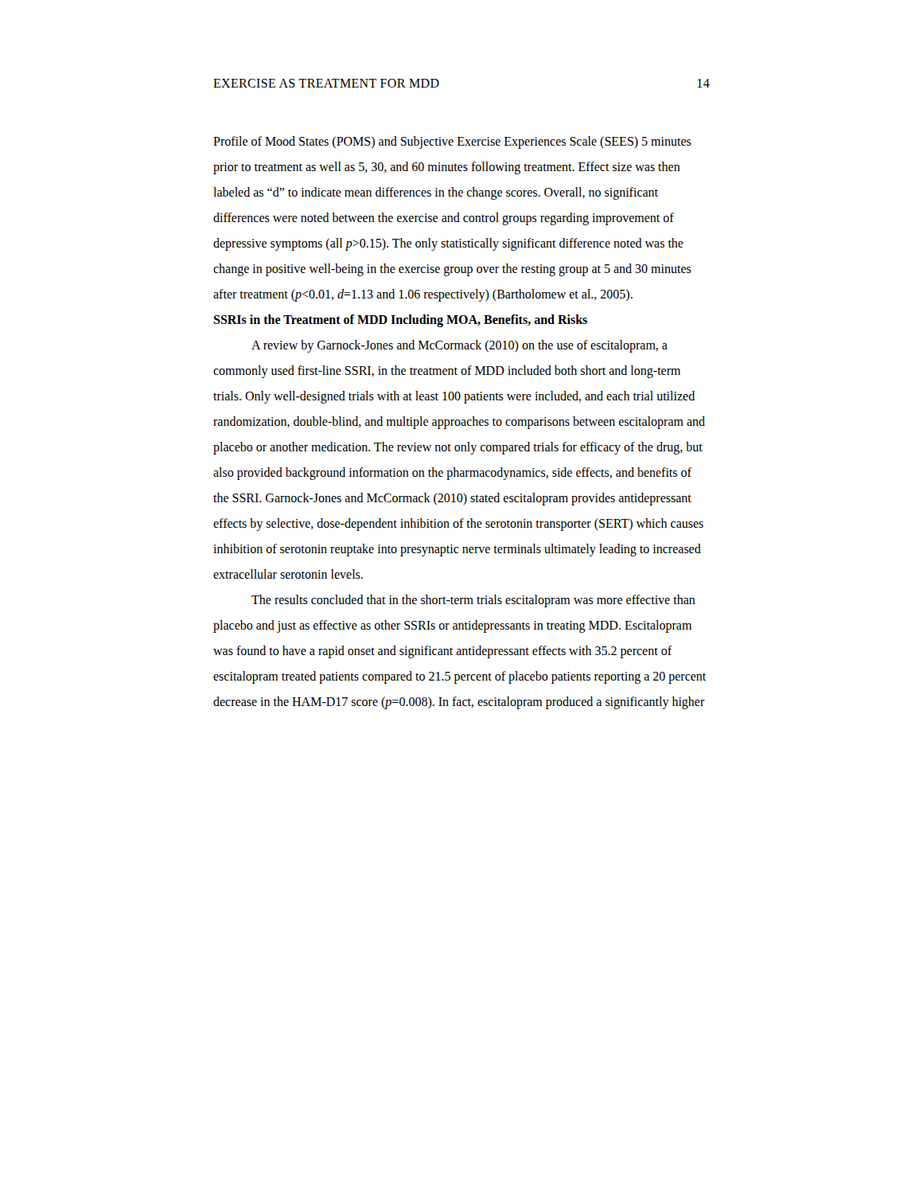Exercise as Treatment for MDD 14
Profile of Mood States (POMS) and Subjective Exercise Experiences Scale (SEES) 5 minutes prior to treatment as well as 5, 30, and 60 minutes following treatment. Effect size was then labeled as “d” to indicate mean differences in the change scores. Overall, no significant differences were noted between the exercise and control groups regarding improvement of depressive symptoms (all p>0.15). The only statistically significant difference noted was the change in positive well-being in the exercise group over the resting group at 5 and 30 minutes after treatment (p<0.01, d=1.13 and 1.06 respectively) (Bartholomew et al., 2005).
SSRIs in the Treatment of MDD Including MOA, Benefits, and Risks
A review by Garnock-Jones and McCormack (2010) on the use of escitalopram, a commonly used first-line SSRI, in the treatment of MDD included both short and long-term trials. Only well-designed trials with at least 100 patients were included, and each trial utilized randomization, double-blind, and multiple approaches to comparisons between escitalopram and placebo or another medication. The review not only compared trials for efficacy of the drug, but also provided background information on the pharmacodynamics, side effects, and benefits of the SSRI. Garnock-Jones and McCormack (2010) stated escitalopram provides antidepressant effects by selective, dose-dependent inhibition of the serotonin transporter (SERT) which causes inhibition of serotonin reuptake into presynaptic nerve terminals ultimately leading to increased extracellular serotonin levels.
The results concluded that in the short-term trials escitalopram was more effective than placebo and just as effective as other SSRIs or antidepressants in treating MDD. Escitalopram was found to have a rapid onset and significant antidepressant effects with 35.2 percent of escitalopram treated patients compared to 21.5 percent of placebo patients reporting a 20 percent decrease in the HAM-D17 score (p=0.008). In fact, escitalopram produced a significantly higher